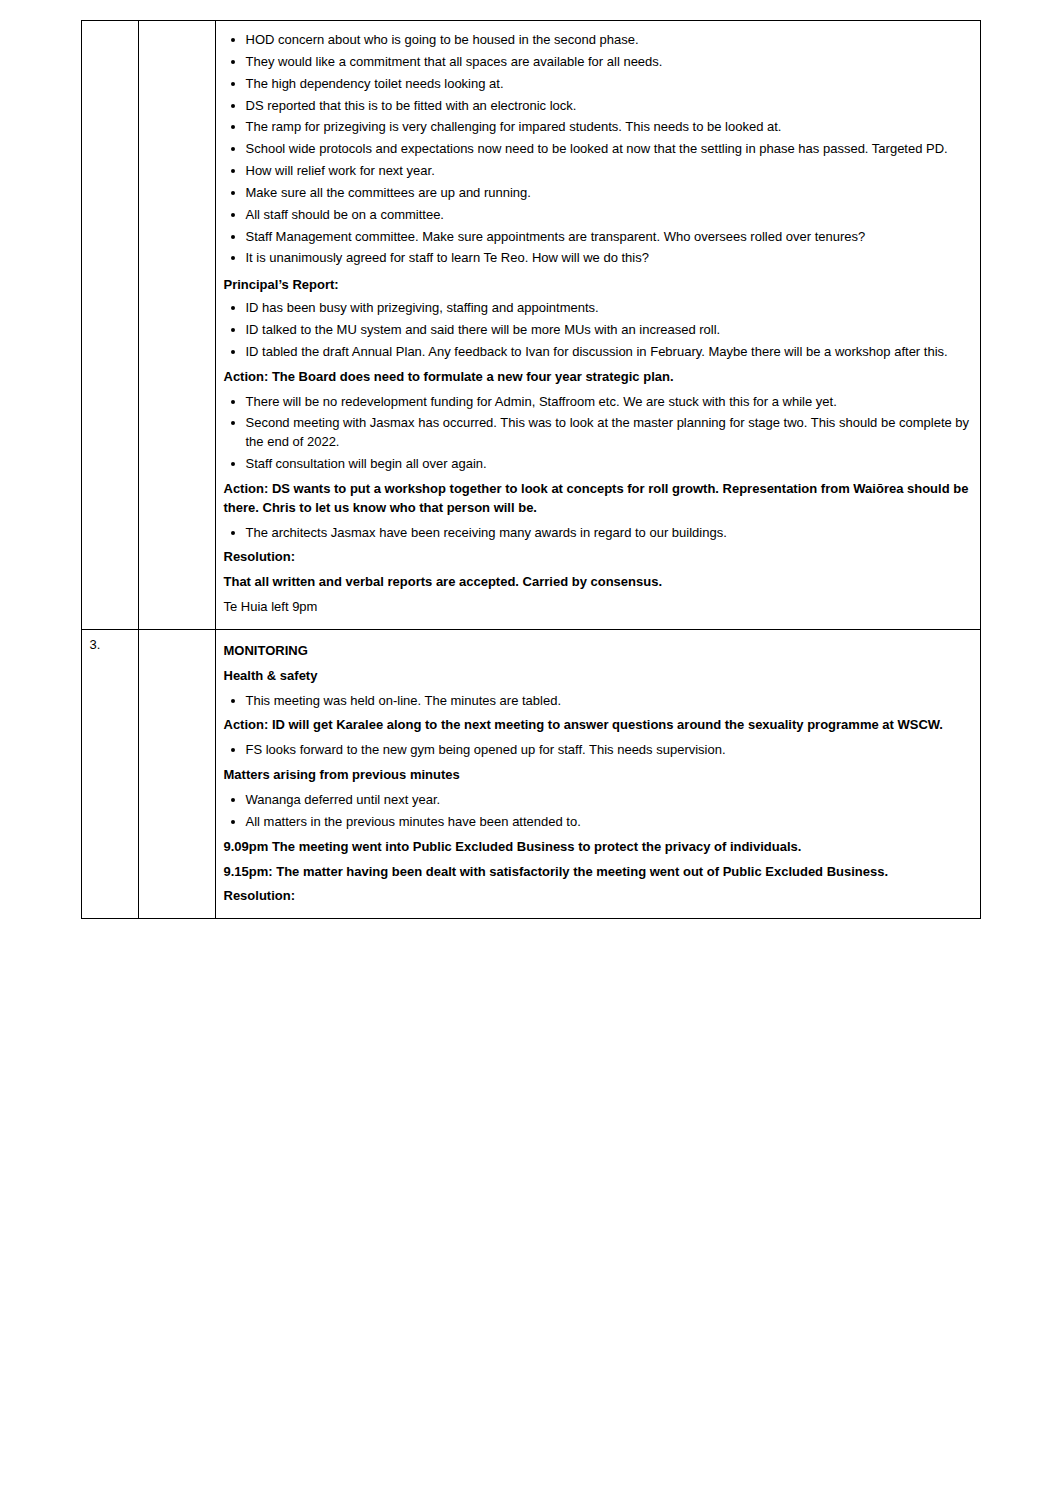| | | HOD concern about who is going to be housed in the second phase. They would like a commitment that all spaces are available for all needs. The high dependency toilet needs looking at. DS reported that this is to be fitted with an electronic lock. The ramp for prizegiving is very challenging for impared students. This needs to be looked at. School wide protocols and expectations now need to be looked at now that the settling in phase has passed. Targeted PD. How will relief work for next year. Make sure all the committees are up and running. All staff should be on a committee. Staff Management committee. Make sure appointments are transparent. Who oversees rolled over tenures? It is unanimously agreed for staff to learn Te Reo. How will we do this? Principal’s Report: ID has been busy with prizegiving, staffing and appointments. ID talked to the MU system and said there will be more MUs with an increased roll. ID tabled the draft Annual Plan. Any feedback to Ivan for discussion in February. Maybe there will be a workshop after this. Action: The Board does need to formulate a new four year strategic plan. There will be no redevelopment funding for Admin, Staffroom etc. We are stuck with this for a while yet. Second meeting with Jasmax has occurred. This was to look at the master planning for stage two. This should be complete by the end of 2022. Staff consultation will begin all over again. Action: DS wants to put a workshop together to look at concepts for roll growth. Representation from Waiōrea should be there. Chris to let us know who that person will be. The architects Jasmax have been receiving many awards in regard to our buildings. Resolution: That all written and verbal reports are accepted. Carried by consensus. Te Huia left 9pm |
| 3. | | MONITORING Health & safety This meeting was held on-line. The minutes are tabled. Action: ID will get Karalee along to the next meeting to answer questions around the sexuality programme at WSCW. FS looks forward to the new gym being opened up for staff. This needs supervision. Matters arising from previous minutes Wananga deferred until next year. All matters in the previous minutes have been attended to. 9.09pm The meeting went into Public Excluded Business to protect the privacy of individuals. 9.15pm: The matter having been dealt with satisfactorily the meeting went out of Public Excluded Business. Resolution: |